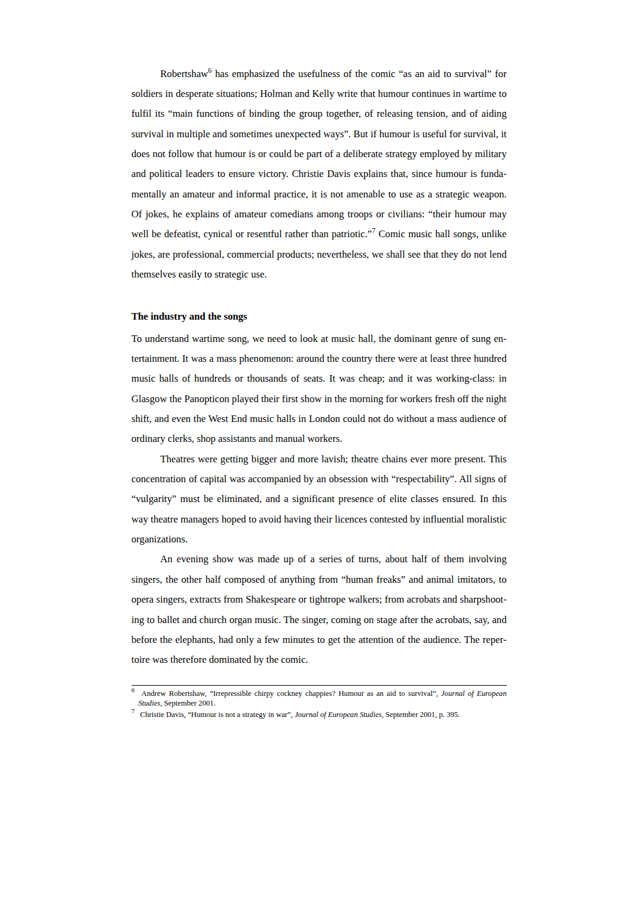Robertshaw6 has emphasized the usefulness of the comic “as an aid to survival” for soldiers in desperate situations; Holman and Kelly write that humour continues in wartime to fulfil its “main functions of binding the group together, of releasing tension, and of aiding survival in multiple and sometimes unexpected ways”. But if humour is useful for survival, it does not follow that humour is or could be part of a deliberate strategy employed by military and political leaders to ensure victory. Christie Davis explains that, since humour is fundamentally an amateur and informal practice, it is not amenable to use as a strategic weapon. Of jokes, he explains of amateur comedians among troops or civilians: “their humour may well be defeatist, cynical or resentful rather than patriotic.”7 Comic music hall songs, unlike jokes, are professional, commercial products; nevertheless, we shall see that they do not lend themselves easily to strategic use.
The industry and the songs
To understand wartime song, we need to look at music hall, the dominant genre of sung entertainment. It was a mass phenomenon: around the country there were at least three hundred music halls of hundreds or thousands of seats. It was cheap; and it was working-class: in Glasgow the Panopticon played their first show in the morning for workers fresh off the night shift, and even the West End music halls in London could not do without a mass audience of ordinary clerks, shop assistants and manual workers.
Theatres were getting bigger and more lavish; theatre chains ever more present. This concentration of capital was accompanied by an obsession with “respectability”. All signs of “vulgarity” must be eliminated, and a significant presence of elite classes ensured. In this way theatre managers hoped to avoid having their licences contested by influential moralistic organizations.
An evening show was made up of a series of turns, about half of them involving singers, the other half composed of anything from “human freaks” and animal imitators, to opera singers, extracts from Shakespeare or tightrope walkers; from acrobats and sharpshooting to ballet and church organ music. The singer, coming on stage after the acrobats, say, and before the elephants, had only a few minutes to get the attention of the audience. The repertoire was therefore dominated by the comic.
6 Andrew Robertshaw, “Irrepressible chirpy cockney chappies? Humour as an aid to survival”, Journal of European Studies, September 2001.
7 Christie Davis, “Humour is not a strategy in war”, Journal of European Studies, September 2001, p. 395.